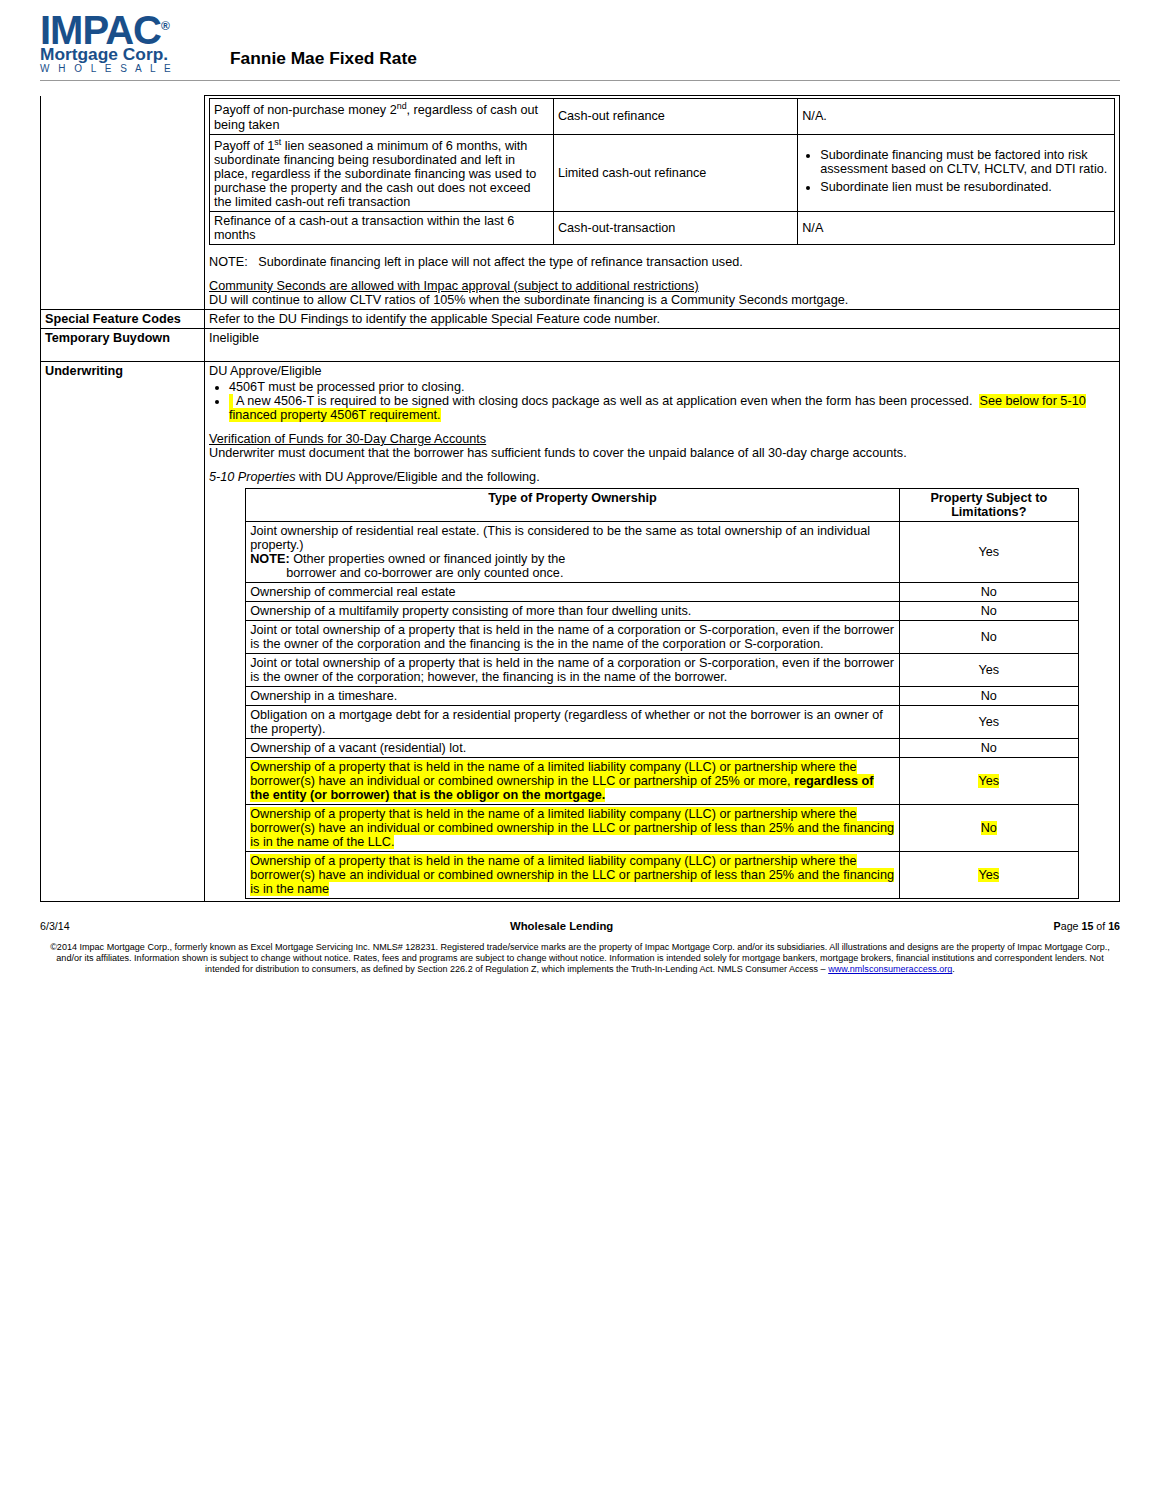IMPAC®
Mortgage Corp.
W H O L E S A L E
Fannie Mae Fixed Rate
| | / Payoff of non-purchase money 2 nd , regardless of cash out being taken / Cash-out refinance / N/A. / / Payoff of 1 st lien seasoned a minimum of 6 months, with subordinate financing being resubordinated and left in place, regardless if the subordinate financing was used to purchase the property and the cash out does not exceed the limited cash-out refi transaction / Limited cash-out refinance / Subordinate financing must be factored into risk assessment based on CLTV, HCLTV, and DTI ratio. Subordinate lien must be resubordinated. / / Refinance of a cash-out a transaction within the last 6 months / Cash-out-transaction / N/A / NOTE: Subordinate financing left in place will not affect the type of refinance transaction used. Community Seconds are allowed with Impac approval (subject to additional restrictions) DU will continue to allow CLTV ratios of 105% when the subordinate financing is a Community Seconds mortgage. |
| Special Feature Codes | Refer to the DU Findings to identify the applicable Special Feature code number. |
| Temporary Buydown | Ineligible |
| Underwriting | DU Approve/Eligible 4506T must be processed prior to closing. A new 4506-T is required to be signed with closing docs package as well as at application even when the form has been processed. See below for 5-10 financed property 4506T requirement. Verification of Funds for 30-Day Charge Accounts Underwriter must document that the borrower has sufficient funds to cover the unpaid balance of all 30-day charge accounts. 5-10 Properties with DU Approve/Eligible and the following. / Type of Property Ownership / Property Subject to Limitations? / / --- / --- / / Joint ownership of residential real estate. (This is considered to be the same as total ownership of an individual property.) NOTE: Other properties owned or financed jointly by the borrower and co-borrower are only counted once. / Yes / / Ownership of commercial real estate / No / / Ownership of a multifamily property consisting of more than four dwelling units. / No / / Joint or total ownership of a property that is held in the name of a corporation or S-corporation, even if the borrower is the owner of the corporation and the financing is the in the name of the corporation or S-corporation. / No / / Joint or total ownership of a property that is held in the name of a corporation or S-corporation, even if the borrower is the owner of the corporation; however, the financing is in the name of the borrower. / Yes / / Ownership in a timeshare. / No / / Obligation on a mortgage debt for a residential property (regardless of whether or not the borrower is an owner of the property). / Yes / / Ownership of a vacant (residential) lot. / No / / Ownership of a property that is held in the name of a limited liability company (LLC) or partnership where the borrower(s) have an individual or combined ownership in the LLC or partnership of 25% or more, regardless of the entity (or borrower) that is the obligor on the mortgage. / Yes / / Ownership of a property that is held in the name of a limited liability company (LLC) or partnership where the borrower(s) have an individual or combined ownership in the LLC or partnership of less than 25% and the financing is in the name of the LLC. / No / / Ownership of a property that is held in the name of a limited liability company (LLC) or partnership where the borrower(s) have an individual or combined ownership in the LLC or partnership of less than 25% and the financing is in the name / Yes / |
6/3/14 Wholesale Lending Page 15 of 16
©2014 Impac Mortgage Corp., formerly known as Excel Mortgage Servicing Inc. NMLS# 128231. Registered trade/service marks are the property of Impac Mortgage Corp. and/or its subsidiaries. All illustrations and designs are the property of Impac Mortgage Corp., and/or its affiliates. Information shown is subject to change without notice. Rates, fees and programs are subject to change without notice. Information is intended solely for mortgage bankers, mortgage brokers, financial institutions and correspondent lenders. Not intended for distribution to consumers, as defined by Section 226.2 of Regulation Z, which implements the Truth-In-Lending Act. NMLS Consumer Access – www.nmlsconsumeraccess.org.